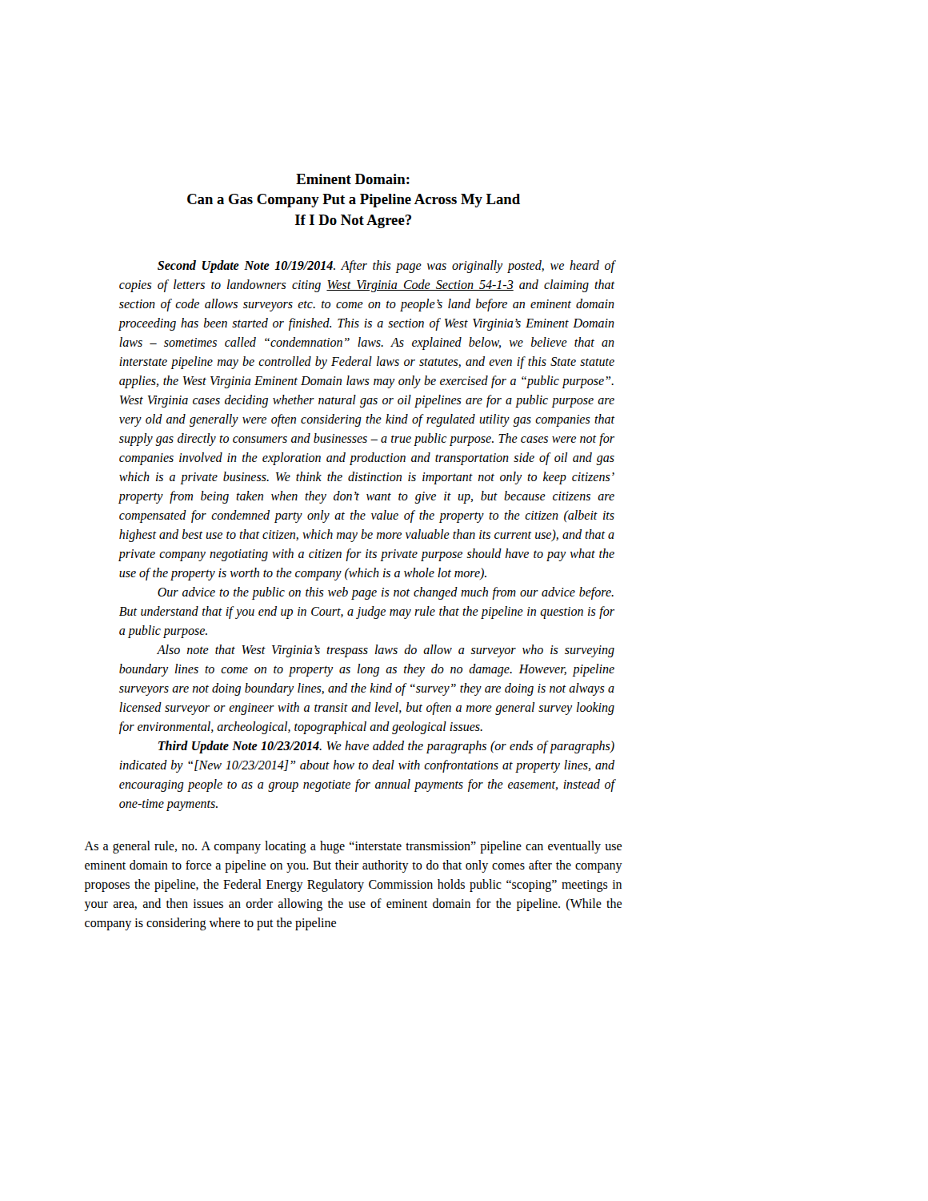Eminent Domain:
Can a Gas Company Put a Pipeline Across My Land
If I Do Not Agree?
Second Update Note 10/19/2014. After this page was originally posted, we heard of copies of letters to landowners citing West Virginia Code Section 54-1-3 and claiming that section of code allows surveyors etc. to come on to people’s land before an eminent domain proceeding has been started or finished. This is a section of West Virginia’s Eminent Domain laws – sometimes called “condemnation” laws. As explained below, we believe that an interstate pipeline may be controlled by Federal laws or statutes, and even if this State statute applies, the West Virginia Eminent Domain laws may only be exercised for a “public purpose”. West Virginia cases deciding whether natural gas or oil pipelines are for a public purpose are very old and generally were often considering the kind of regulated utility gas companies that supply gas directly to consumers and businesses – a true public purpose. The cases were not for companies involved in the exploration and production and transportation side of oil and gas which is a private business. We think the distinction is important not only to keep citizens’ property from being taken when they don’t want to give it up, but because citizens are compensated for condemned party only at the value of the property to the citizen (albeit its highest and best use to that citizen, which may be more valuable than its current use), and that a private company negotiating with a citizen for its private purpose should have to pay what the use of the property is worth to the company (which is a whole lot more).
Our advice to the public on this web page is not changed much from our advice before. But understand that if you end up in Court, a judge may rule that the pipeline in question is for a public purpose.
Also note that West Virginia’s trespass laws do allow a surveyor who is surveying boundary lines to come on to property as long as they do no damage. However, pipeline surveyors are not doing boundary lines, and the kind of “survey” they are doing is not always a licensed surveyor or engineer with a transit and level, but often a more general survey looking for environmental, archeological, topographical and geological issues.
Third Update Note 10/23/2014. We have added the paragraphs (or ends of paragraphs) indicated by “[New 10/23/2014]” about how to deal with confrontations at property lines, and encouraging people to as a group negotiate for annual payments for the easement, instead of one-time payments.
As a general rule, no. A company locating a huge “interstate transmission” pipeline can eventually use eminent domain to force a pipeline on you. But their authority to do that only comes after the company proposes the pipeline, the Federal Energy Regulatory Commission holds public “scoping” meetings in your area, and then issues an order allowing the use of eminent domain for the pipeline. (While the company is considering where to put the pipeline